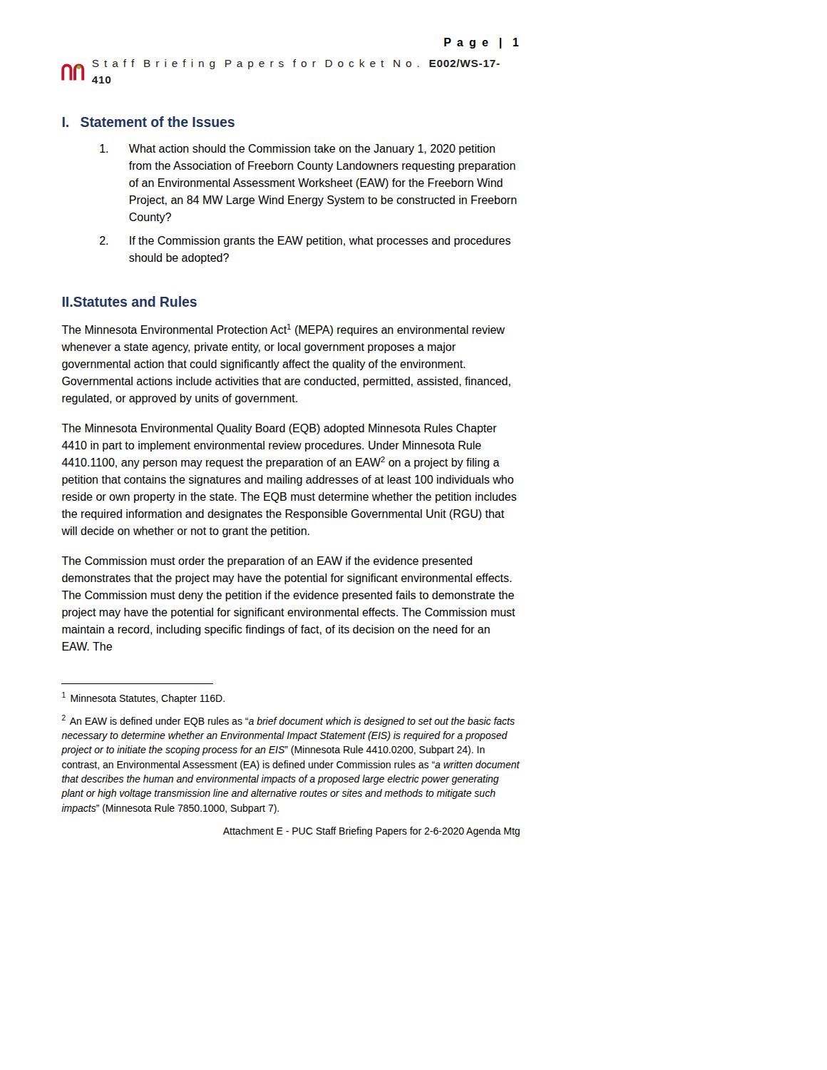P a g e | 1
S t a f f B r i e f i n g P a p e r s f o r D o c k e t N o . E002/WS-17-410
I. Statement of the Issues
What action should the Commission take on the January 1, 2020 petition from the Association of Freeborn County Landowners requesting preparation of an Environmental Assessment Worksheet (EAW) for the Freeborn Wind Project, an 84 MW Large Wind Energy System to be constructed in Freeborn County?
If the Commission grants the EAW petition, what processes and procedures should be adopted?
II. Statutes and Rules
The Minnesota Environmental Protection Act1 (MEPA) requires an environmental review whenever a state agency, private entity, or local government proposes a major governmental action that could significantly affect the quality of the environment. Governmental actions include activities that are conducted, permitted, assisted, financed, regulated, or approved by units of government.
The Minnesota Environmental Quality Board (EQB) adopted Minnesota Rules Chapter 4410 in part to implement environmental review procedures. Under Minnesota Rule 4410.1100, any person may request the preparation of an EAW2 on a project by filing a petition that contains the signatures and mailing addresses of at least 100 individuals who reside or own property in the state. The EQB must determine whether the petition includes the required information and designates the Responsible Governmental Unit (RGU) that will decide on whether or not to grant the petition.
The Commission must order the preparation of an EAW if the evidence presented demonstrates that the project may have the potential for significant environmental effects. The Commission must deny the petition if the evidence presented fails to demonstrate the project may have the potential for significant environmental effects. The Commission must maintain a record, including specific findings of fact, of its decision on the need for an EAW. The
1 Minnesota Statutes, Chapter 116D.
2 An EAW is defined under EQB rules as “a brief document which is designed to set out the basic facts necessary to determine whether an Environmental Impact Statement (EIS) is required for a proposed project or to initiate the scoping process for an EIS” (Minnesota Rule 4410.0200, Subpart 24). In contrast, an Environmental Assessment (EA) is defined under Commission rules as “a written document that describes the human and environmental impacts of a proposed large electric power generating plant or high voltage transmission line and alternative routes or sites and methods to mitigate such impacts” (Minnesota Rule 7850.1000, Subpart 7).
Attachment E - PUC Staff Briefing Papers for 2-6-2020 Agenda Mtg